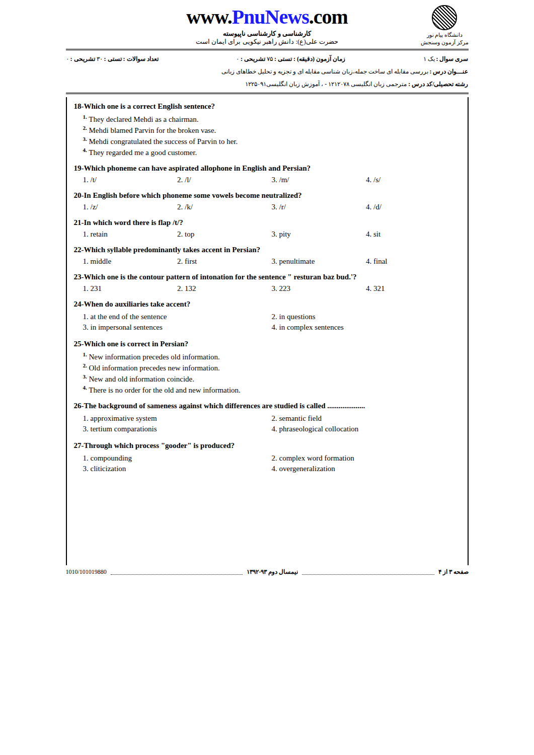دانشگاه پیام نور
مرکز آزمون وسنجش
www. PnuNews.com
کارشناسی و کارشناسی ناپیوسته
حضرت علی(ع): دانش راهبر نیکویی برای ایمان است
سری سوال : یک ۱
زمان آزمون (دقیقه) : تستی : ۷۵ تشریحی : ۰
تعداد سوالات : تستی : ۳۰ تشریحی : ۰
عنـــوان درس : بررسی مقابله ای ساخت جمله،زبان شناسی مقابله ای و تجزیه و تحلیل خطاهای زبانی
رشته تحصیلی/کد درس : مترجمی زبان انگلیسی ۱۲۱۲۰۷۸ - ، آموزش زبان انگلیسی۱۲۲۵۰۹۱
18-Which one is a correct English sentence?
1. They declared Mehdi as a chairman.
2. Mehdi blamed Parvin for the broken vase.
3. Mehdi congratulated the success of Parvin to her.
4. They regarded me a good customer.
19-Which phoneme can have aspirated allophone in English and Persian?
1. /t/
2. /l/
3. /m/
4. /s/
20-In English before which phoneme some vowels become neutralized?
1. /z/
2. /k/
3. /r/
4. /d/
21-In which word there is flap /t/?
1. retain
2. top
3. pity
4. sit
22-Which syllable predominantly takes accent in Persian?
1. middle
2. first
3. penultimate
4. final
23-Which one is the contour pattern of intonation for the sentence " resturan baz bud.'?
1. 231
2. 132
3. 223
4. 321
24-When do auxiliaries take accent?
1. at the end of the sentence
2. in questions
3. in impersonal sentences
4. in complex sentences
25-Which one is correct in Persian?
1. New information precedes old information.
2. Old information precedes new information.
3. New and old information coincide.
4. There is no order for the old and new information.
26-The background of sameness against which differences are studied is called ....................
1. approximative system
2. semantic field
3. tertium comparationis
4. phraseological collocation
27-Through which process "gooder" is produced?
1. compounding
2. complex word formation
3. cliticization
4. overgeneralization
صفحه ۳ از ۴
نیمسال دوم ۹۳-۱۳۹۲
1010/101019880